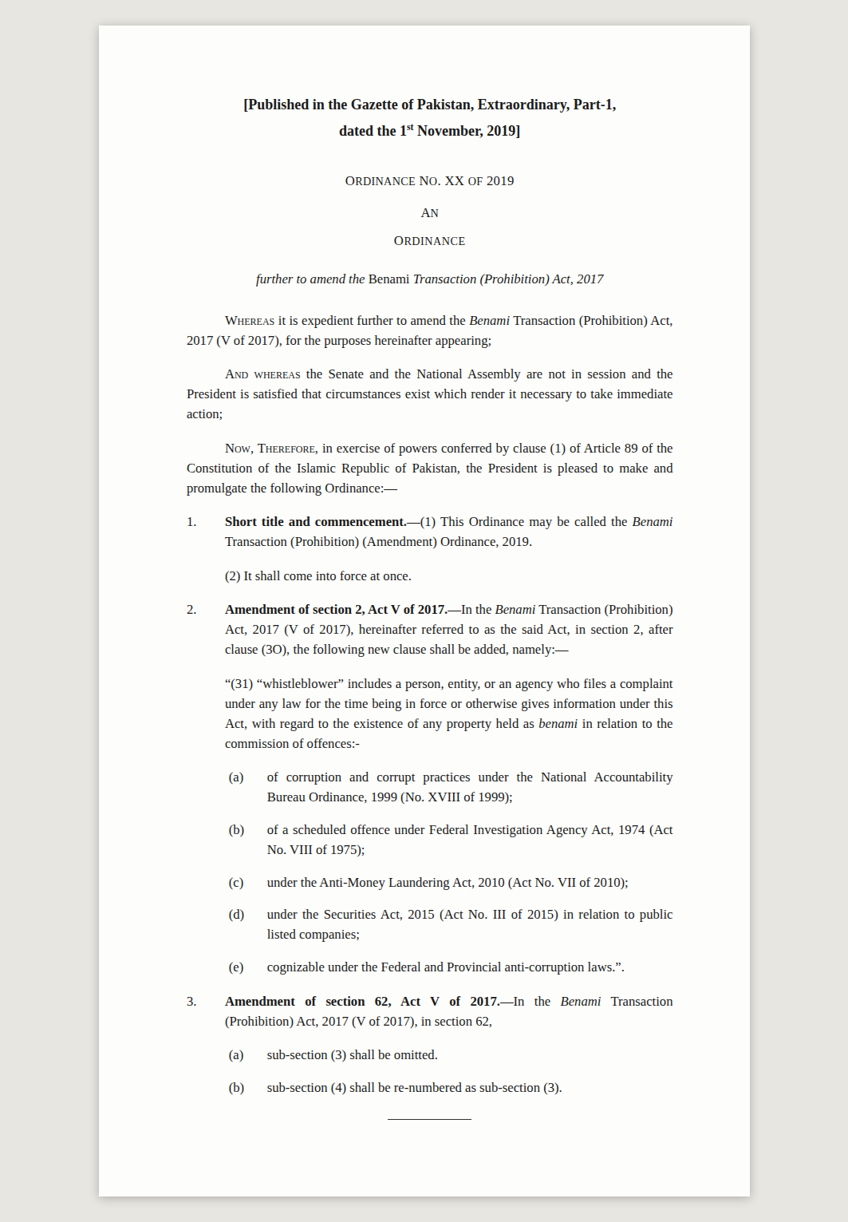[Published in the Gazette of Pakistan, Extraordinary, Part-1, dated the 1st November, 2019]
ORDINANCE NO. XX OF 2019
AN
ORDINANCE
further to amend the Benami Transaction (Prohibition) Act, 2017
Whereas it is expedient further to amend the Benami Transaction (Prohibition) Act, 2017 (V of 2017), for the purposes hereinafter appearing;
And whereas the Senate and the National Assembly are not in session and the President is satisfied that circumstances exist which render it necessary to take immediate action;
Now, Therefore, in exercise of powers conferred by clause (1) of Article 89 of the Constitution of the Islamic Republic of Pakistan, the President is pleased to make and promulgate the following Ordinance:—
1. Short title and commencement.—(1) This Ordinance may be called the Benami Transaction (Prohibition) (Amendment) Ordinance, 2019.
(2) It shall come into force at once.
2. Amendment of section 2, Act V of 2017.—In the Benami Transaction (Prohibition) Act, 2017 (V of 2017), hereinafter referred to as the said Act, in section 2, after clause (3O), the following new clause shall be added, namely:—
“(31) “whistleblower” includes a person, entity, or an agency who files a complaint under any law for the time being in force or otherwise gives information under this Act, with regard to the existence of any property held as benami in relation to the commission of offences:-
(a) of corruption and corrupt practices under the National Accountability Bureau Ordinance, 1999 (No. XVIII of 1999);
(b) of a scheduled offence under Federal Investigation Agency Act, 1974 (Act No. VIII of 1975);
(c) under the Anti-Money Laundering Act, 2010 (Act No. VII of 2010);
(d) under the Securities Act, 2015 (Act No. III of 2015) in relation to public listed companies;
(e) cognizable under the Federal and Provincial anti-corruption laws.”.
3. Amendment of section 62, Act V of 2017.—In the Benami Transaction (Prohibition) Act, 2017 (V of 2017), in section 62,
(a) sub-section (3) shall be omitted.
(b) sub-section (4) shall be re-numbered as sub-section (3).